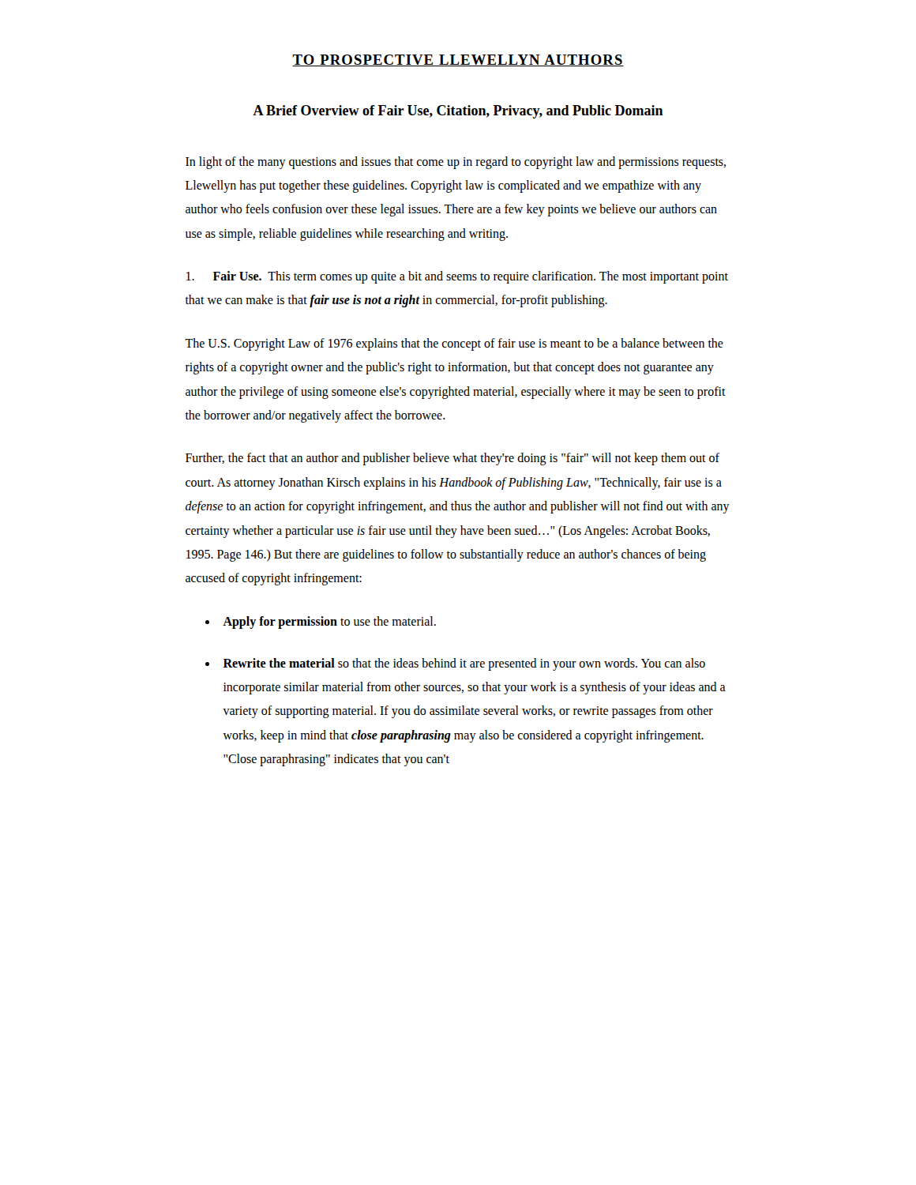TO PROSPECTIVE LLEWELLYN AUTHORS
A Brief Overview of Fair Use, Citation, Privacy, and Public Domain
In light of the many questions and issues that come up in regard to copyright law and permissions requests, Llewellyn has put together these guidelines. Copyright law is complicated and we empathize with any author who feels confusion over these legal issues. There are a few key points we believe our authors can use as simple, reliable guidelines while researching and writing.
1. Fair Use. This term comes up quite a bit and seems to require clarification. The most important point that we can make is that fair use is not a right in commercial, for-profit publishing.
The U.S. Copyright Law of 1976 explains that the concept of fair use is meant to be a balance between the rights of a copyright owner and the public's right to information, but that concept does not guarantee any author the privilege of using someone else's copyrighted material, especially where it may be seen to profit the borrower and/or negatively affect the borrowee.
Further, the fact that an author and publisher believe what they're doing is "fair" will not keep them out of court. As attorney Jonathan Kirsch explains in his Handbook of Publishing Law, "Technically, fair use is a defense to an action for copyright infringement, and thus the author and publisher will not find out with any certainty whether a particular use is fair use until they have been sued…" (Los Angeles: Acrobat Books, 1995. Page 146.) But there are guidelines to follow to substantially reduce an author's chances of being accused of copyright infringement:
Apply for permission to use the material.
Rewrite the material so that the ideas behind it are presented in your own words. You can also incorporate similar material from other sources, so that your work is a synthesis of your ideas and a variety of supporting material. If you do assimilate several works, or rewrite passages from other works, keep in mind that close paraphrasing may also be considered a copyright infringement. "Close paraphrasing" indicates that you can't